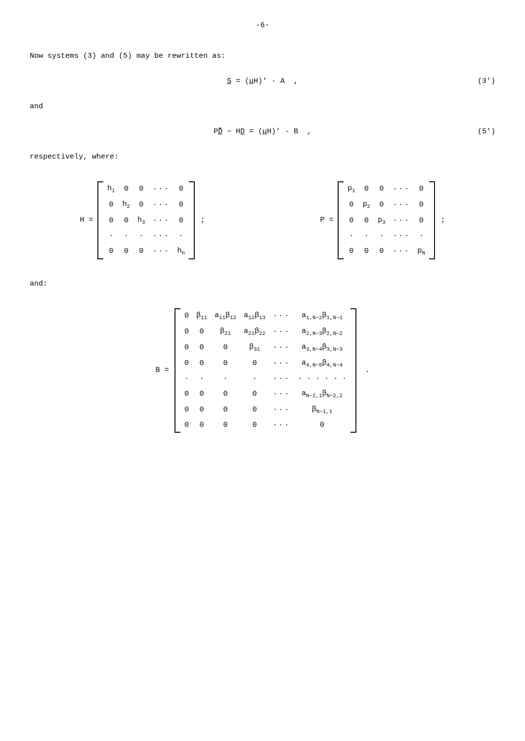-6-
Now systems (3) and (5) may be rewritten as:
S = (μ H)′ · A ,
(3′)
and
PD̃ − HD = (μ H)′ · B ,
(5′)
respectively, where:
H =
| h 1 | 0 | 0 | ··· | 0 |
| 0 | h 2 | 0 | ··· | 0 |
| 0 | 0 | h 3 | ··· | 0 |
| · | · | · | ··· | · |
| 0 | 0 | 0 | ··· | h n |
;
P =
| p 1 | 0 | 0 | ··· | 0 |
| 0 | p 2 | 0 | ··· | 0 |
| 0 | 0 | p 3 | ··· | 0 |
| · | · | · | ··· | · |
| 0 | 0 | 0 | ··· | p N |
;
and:
B =
| 0 | β 11 | a 11 β 12 | a 12 β 13 | ··· | a 1,N−2 β 1,N−1 |
| 0 | 0 | β 21 | a 21 β 22 | ··· | a 2,N−3 β 2,N−2 |
| 0 | 0 | 0 | β 31 | ··· | a 3,N−4 β 3,N−3 |
| 0 | 0 | 0 | 0 | ··· | a 4,N−5 β 4,N−4 |
| · | · | · | · | ··· | · · · · · · |
| 0 | 0 | 0 | 0 | ··· | a N−2,1 β N−2,2 |
| 0 | 0 | 0 | 0 | ··· | β N−1,1 |
| 0 | 0 | 0 | 0 | ··· | 0 |
.